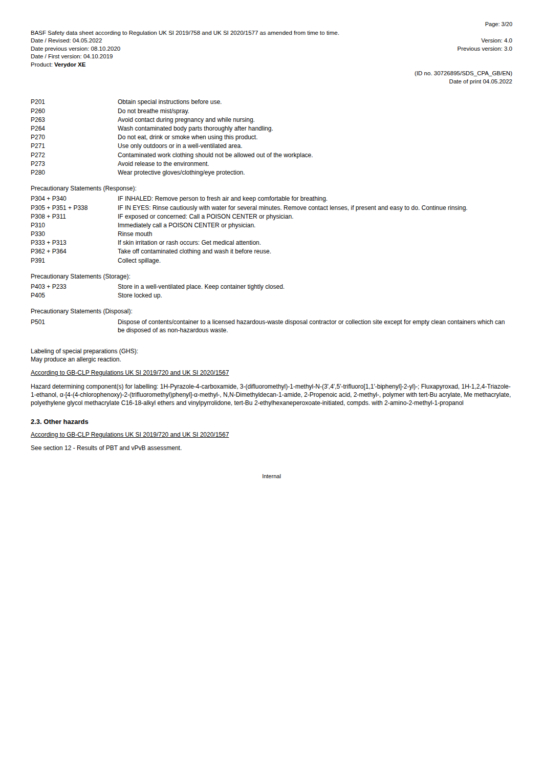Page: 3/20
BASF Safety data sheet according to Regulation UK SI 2019/758 and UK SI 2020/1577 as amended from time to time.
Date / Revised: 04.05.2022 Version: 4.0
Date previous version: 08.10.2020 Previous version: 3.0
Date / First version: 04.10.2019
Product: Verydor XE
(ID no. 30726895/SDS_CPA_GB/EN)
Date of print 04.05.2022
| P201 | Obtain special instructions before use. |
| P260 | Do not breathe mist/spray. |
| P263 | Avoid contact during pregnancy and while nursing. |
| P264 | Wash contaminated body parts thoroughly after handling. |
| P270 | Do not eat, drink or smoke when using this product. |
| P271 | Use only outdoors or in a well-ventilated area. |
| P272 | Contaminated work clothing should not be allowed out of the workplace. |
| P273 | Avoid release to the environment. |
| P280 | Wear protective gloves/clothing/eye protection. |
Precautionary Statements (Response):
| P304 + P340 | IF INHALED: Remove person to fresh air and keep comfortable for breathing. |
| P305 + P351 + P338 | IF IN EYES: Rinse cautiously with water for several minutes. Remove contact lenses, if present and easy to do. Continue rinsing. |
| P308 + P311 | IF exposed or concerned: Call a POISON CENTER or physician. |
| P310 | Immediately call a POISON CENTER or physician. |
| P330 | Rinse mouth |
| P333 + P313 | If skin irritation or rash occurs: Get medical attention. |
| P362 + P364 | Take off contaminated clothing and wash it before reuse. |
| P391 | Collect spillage. |
Precautionary Statements (Storage):
| P403 + P233 | Store in a well-ventilated place. Keep container tightly closed. |
| P405 | Store locked up. |
Precautionary Statements (Disposal):
| P501 | Dispose of contents/container to a licensed hazardous-waste disposal contractor or collection site except for empty clean containers which can be disposed of as non-hazardous waste. |
Labeling of special preparations (GHS):
May produce an allergic reaction.
According to GB-CLP Regulations UK SI 2019/720 and UK SI 2020/1567
Hazard determining component(s) for labelling: 1H-Pyrazole-4-carboxamide, 3-(difluoromethyl)-1-methyl-N-(3',4',5'-trifluoro[1,1'-biphenyl]-2-yl)-; Fluxapyroxad, 1H-1,2,4-Triazole-1-ethanol, α-[4-(4-chlorophenoxy)-2-(trifluoromethyl)phenyl]-α-methyl-, N,N-Dimethyldecan-1-amide, 2-Propenoic acid, 2-methyl-, polymer with tert-Bu acrylate, Me methacrylate, polyethylene glycol methacrylate C16-18-alkyl ethers and vinylpyrrolidone, tert-Bu 2-ethylhexaneperoxoate-initiated, compds. with 2-amino-2-methyl-1-propanol
2.3. Other hazards
According to GB-CLP Regulations UK SI 2019/720 and UK SI 2020/1567
See section 12 - Results of PBT and vPvB assessment.
Internal